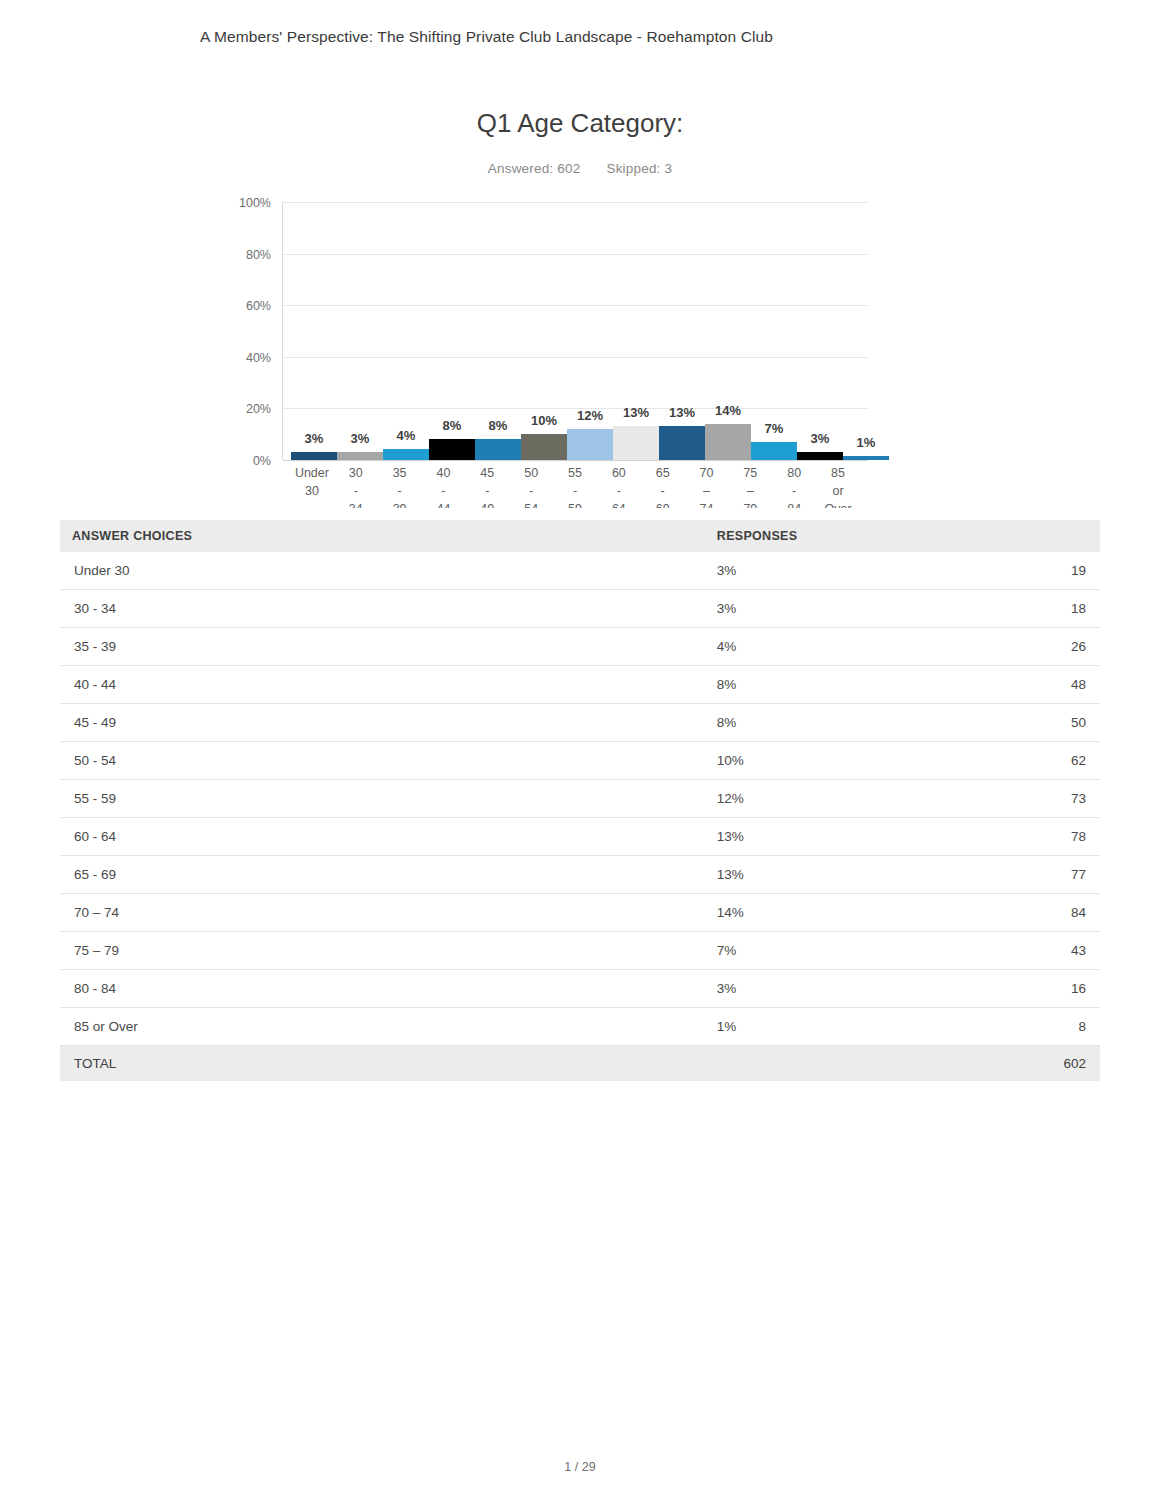A Members' Perspective: The Shifting Private Club Landscape - Roehampton Club
Q1 Age Category:
Answered: 602 Skipped: 3
100%
80%
60%
40%
20%
0%
3%
3%
4%
8%
8%
10%
12%
13%
13%
14%
7%
3%
1%
Under
30
30
-
34
35
-
39
40
-
44
45
-
49
50
-
54
55
-
59
60
-
64
65
-
69
70
–
74
75
–
79
80
-
84
85
or
Over
| ANSWER CHOICES | RESPONSES |
| --- | --- |
| Under 30 | 3% | 19 |
| 30 - 34 | 3% | 18 |
| 35 - 39 | 4% | 26 |
| 40 - 44 | 8% | 48 |
| 45 - 49 | 8% | 50 |
| 50 - 54 | 10% | 62 |
| 55 - 59 | 12% | 73 |
| 60 - 64 | 13% | 78 |
| 65 - 69 | 13% | 77 |
| 70 – 74 | 14% | 84 |
| 75 – 79 | 7% | 43 |
| 80 - 84 | 3% | 16 |
| 85 or Over | 1% | 8 |
| TOTAL | | 602 |
1 / 29